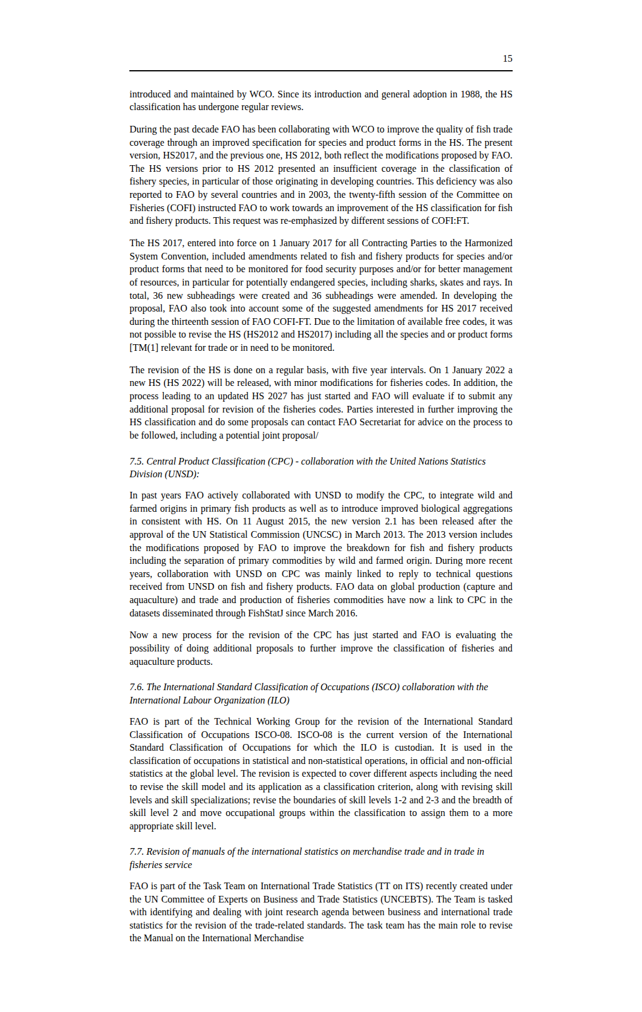15
introduced and maintained by WCO. Since its introduction and general adoption in 1988, the HS classification has undergone regular reviews.
During the past decade FAO has been collaborating with WCO to improve the quality of fish trade coverage through an improved specification for species and product forms in the HS. The present version, HS2017, and the previous one, HS 2012, both reflect the modifications proposed by FAO. The HS versions prior to HS 2012 presented an insufficient coverage in the classification of fishery species, in particular of those originating in developing countries. This deficiency was also reported to FAO by several countries and in 2003, the twenty-fifth session of the Committee on Fisheries (COFI) instructed FAO to work towards an improvement of the HS classification for fish and fishery products. This request was re-emphasized by different sessions of COFI:FT.
The HS 2017, entered into force on 1 January 2017 for all Contracting Parties to the Harmonized System Convention, included amendments related to fish and fishery products for species and/or product forms that need to be monitored for food security purposes and/or for better management of resources, in particular for potentially endangered species, including sharks, skates and rays. In total, 36 new subheadings were created and 36 subheadings were amended. In developing the proposal, FAO also took into account some of the suggested amendments for HS 2017 received during the thirteenth session of FAO COFI-FT. Due to the limitation of available free codes, it was not possible to revise the HS (HS2012 and HS2017) including all the species and or product forms [TM(1] relevant for trade or in need to be monitored.
The revision of the HS is done on a regular basis, with five year intervals. On 1 January 2022 a new HS (HS 2022) will be released, with minor modifications for fisheries codes. In addition, the process leading to an updated HS 2027 has just started and FAO will evaluate if to submit any additional proposal for revision of the fisheries codes. Parties interested in further improving the HS classification and do some proposals can contact FAO Secretariat for advice on the process to be followed, including a potential joint proposal/
7.5. Central Product Classification (CPC) - collaboration with the United Nations Statistics Division (UNSD):
In past years FAO actively collaborated with UNSD to modify the CPC, to integrate wild and farmed origins in primary fish products as well as to introduce improved biological aggregations in consistent with HS. On 11 August 2015, the new version 2.1 has been released after the approval of the UN Statistical Commission (UNCSC) in March 2013. The 2013 version includes the modifications proposed by FAO to improve the breakdown for fish and fishery products including the separation of primary commodities by wild and farmed origin. During more recent years, collaboration with UNSD on CPC was mainly linked to reply to technical questions received from UNSD on fish and fishery products. FAO data on global production (capture and aquaculture) and trade and production of fisheries commodities have now a link to CPC in the datasets disseminated through FishStatJ since March 2016.
Now a new process for the revision of the CPC has just started and FAO is evaluating the possibility of doing additional proposals to further improve the classification of fisheries and aquaculture products.
7.6. The International Standard Classification of Occupations (ISCO) collaboration with the International Labour Organization (ILO)
FAO is part of the Technical Working Group for the revision of the International Standard Classification of Occupations ISCO-08. ISCO-08 is the current version of the International Standard Classification of Occupations for which the ILO is custodian. It is used in the classification of occupations in statistical and non-statistical operations, in official and non-official statistics at the global level. The revision is expected to cover different aspects including the need to revise the skill model and its application as a classification criterion, along with revising skill levels and skill specializations; revise the boundaries of skill levels 1-2 and 2-3 and the breadth of skill level 2 and move occupational groups within the classification to assign them to a more appropriate skill level.
7.7. Revision of manuals of the international statistics on merchandise trade and in trade in fisheries service
FAO is part of the Task Team on International Trade Statistics (TT on ITS) recently created under the UN Committee of Experts on Business and Trade Statistics (UNCEBTS). The Team is tasked with identifying and dealing with joint research agenda between business and international trade statistics for the revision of the trade-related standards. The task team has the main role to revise the Manual on the International Merchandise